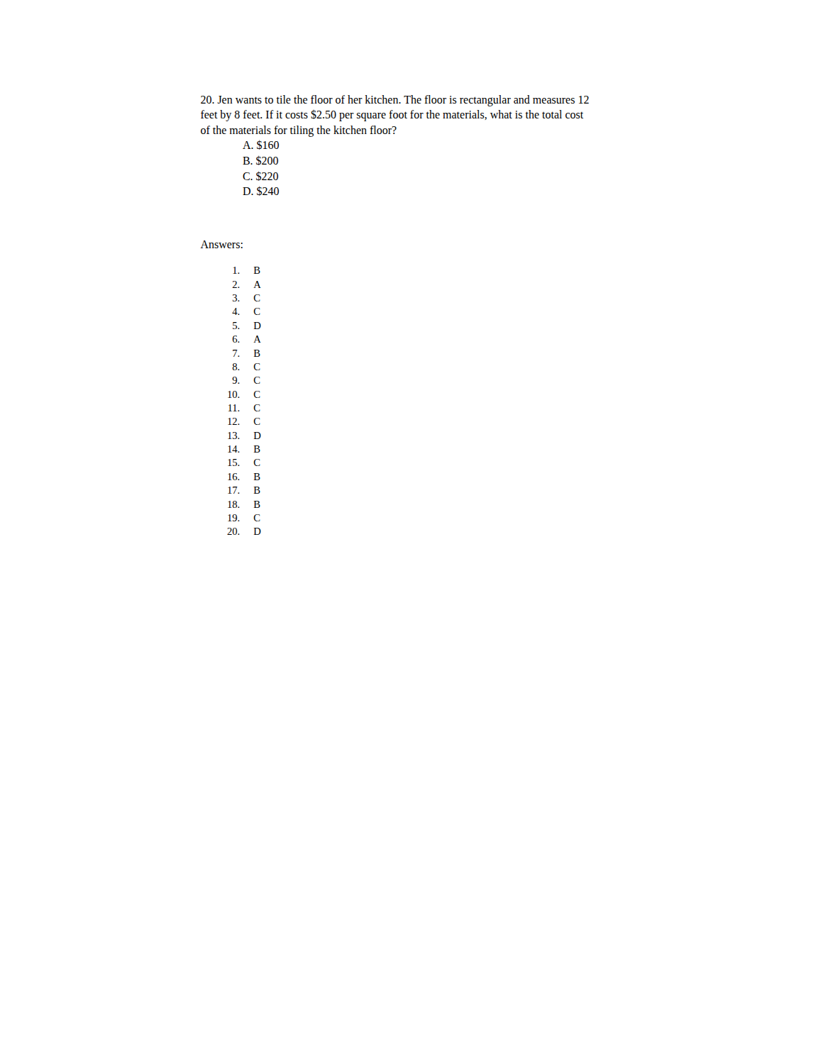20. Jen wants to tile the floor of her kitchen. The floor is rectangular and measures 12 feet by 8 feet. If it costs $2.50 per square foot for the materials, what is the total cost of the materials for tiling the kitchen floor?
A. $160
B. $200
C. $220
D. $240
Answers:
B
A
C
C
D
A
B
C
C
C
C
C
D
B
C
B
B
B
C
D